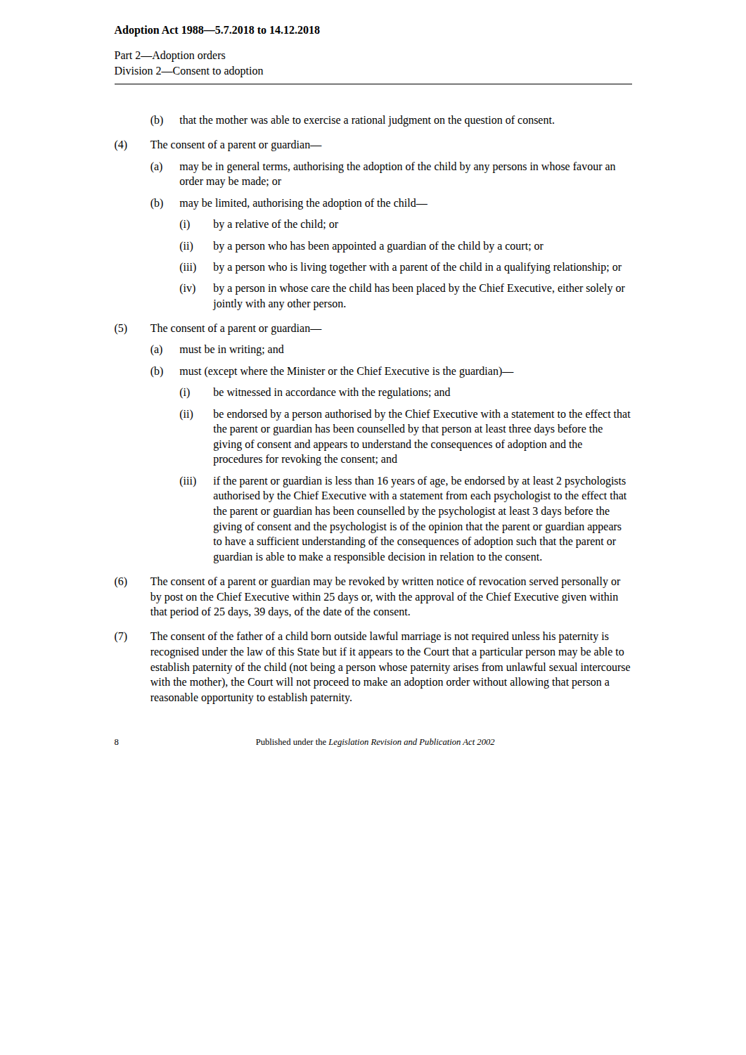Adoption Act 1988—5.7.2018 to 14.12.2018
Part 2—Adoption orders
Division 2—Consent to adoption
(b) that the mother was able to exercise a rational judgment on the question of consent.
(4) The consent of a parent or guardian—
(a) may be in general terms, authorising the adoption of the child by any persons in whose favour an order may be made; or
(b) may be limited, authorising the adoption of the child—
(i) by a relative of the child; or
(ii) by a person who has been appointed a guardian of the child by a court; or
(iii) by a person who is living together with a parent of the child in a qualifying relationship; or
(iv) by a person in whose care the child has been placed by the Chief Executive, either solely or jointly with any other person.
(5) The consent of a parent or guardian—
(a) must be in writing; and
(b) must (except where the Minister or the Chief Executive is the guardian)—
(i) be witnessed in accordance with the regulations; and
(ii) be endorsed by a person authorised by the Chief Executive with a statement to the effect that the parent or guardian has been counselled by that person at least three days before the giving of consent and appears to understand the consequences of adoption and the procedures for revoking the consent; and
(iii) if the parent or guardian is less than 16 years of age, be endorsed by at least 2 psychologists authorised by the Chief Executive with a statement from each psychologist to the effect that the parent or guardian has been counselled by the psychologist at least 3 days before the giving of consent and the psychologist is of the opinion that the parent or guardian appears to have a sufficient understanding of the consequences of adoption such that the parent or guardian is able to make a responsible decision in relation to the consent.
(6) The consent of a parent or guardian may be revoked by written notice of revocation served personally or by post on the Chief Executive within 25 days or, with the approval of the Chief Executive given within that period of 25 days, 39 days, of the date of the consent.
(7) The consent of the father of a child born outside lawful marriage is not required unless his paternity is recognised under the law of this State but if it appears to the Court that a particular person may be able to establish paternity of the child (not being a person whose paternity arises from unlawful sexual intercourse with the mother), the Court will not proceed to make an adoption order without allowing that person a reasonable opportunity to establish paternity.
8 Published under the Legislation Revision and Publication Act 2002